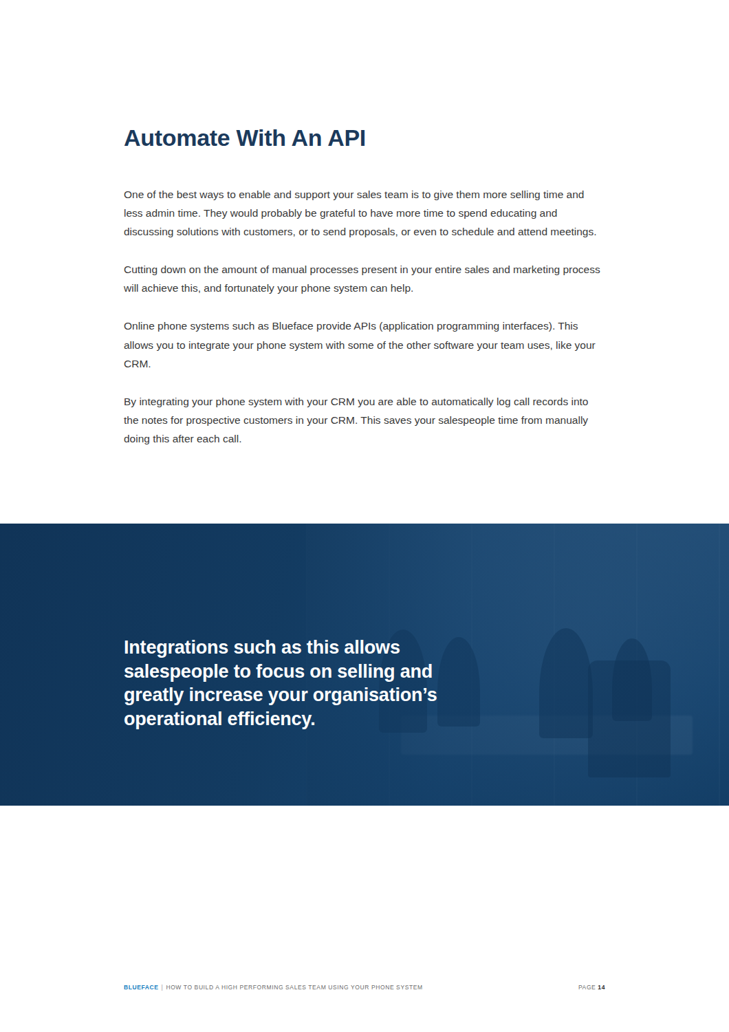Automate With An API
One of the best ways to enable and support your sales team is to give them more selling time and less admin time. They would probably be grateful to have more time to spend educating and discussing solutions with customers, or to send proposals, or even to schedule and attend meetings.
Cutting down on the amount of manual processes present in your entire sales and marketing process will achieve this, and fortunately your phone system can help.
Online phone systems such as Blueface provide APIs (application programming interfaces). This allows you to integrate your phone system with some of the other software your team uses, like your CRM.
By integrating your phone system with your CRM you are able to automatically log call records into the notes for prospective customers in your CRM. This saves your salespeople time from manually doing this after each call.
Integrations such as this allows salespeople to focus on selling and greatly increase your organisation’s operational efficiency.
BLUEFACE|How to build a high performing sales team using your phone system
Page 14